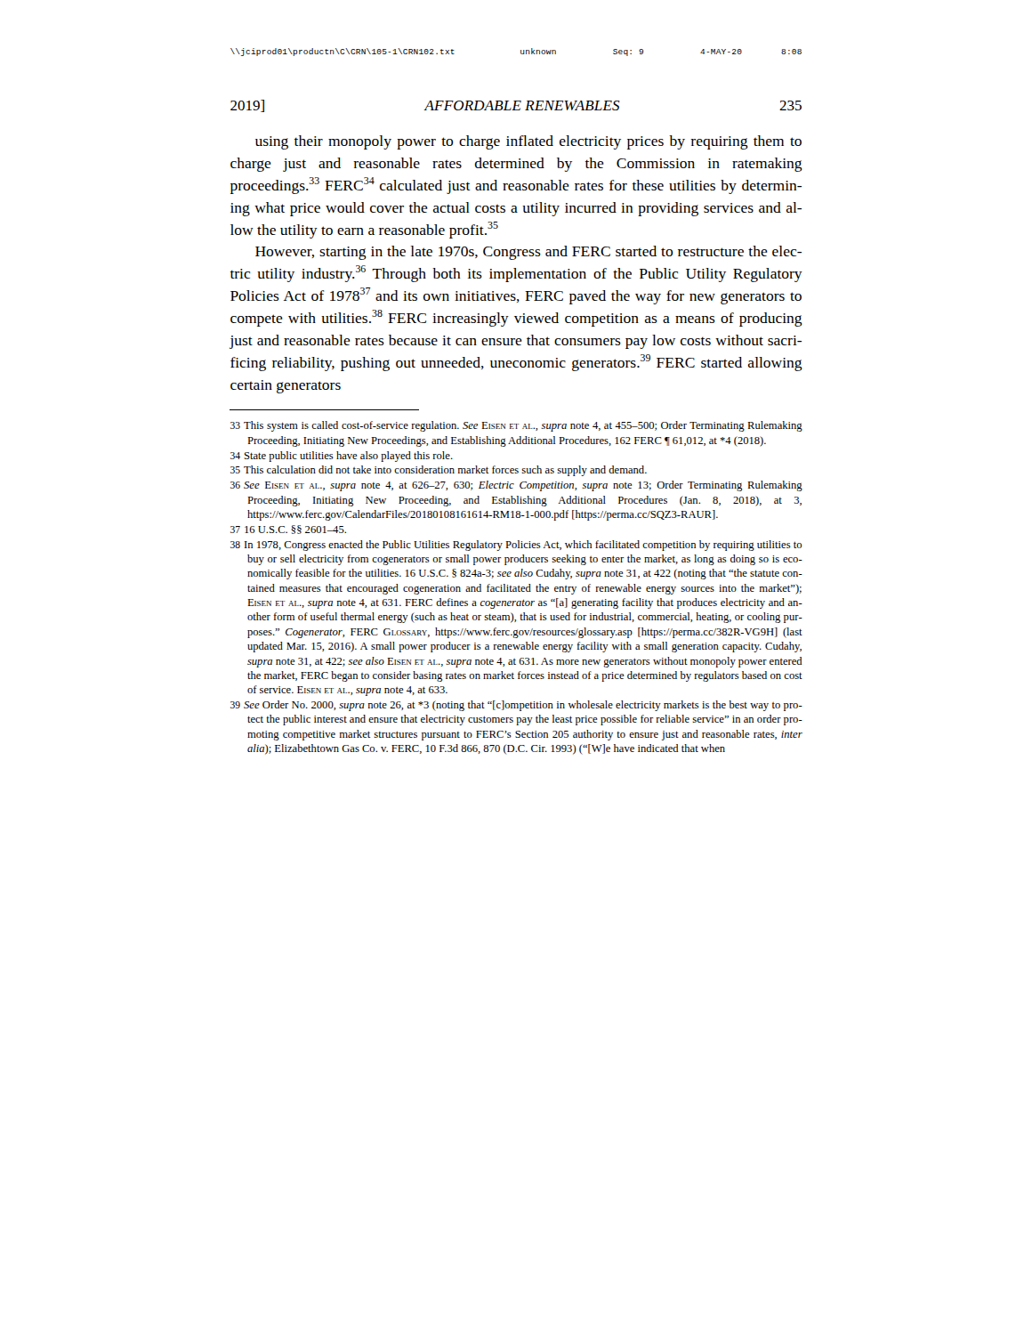\\jciprod01\productn\C\CRN\105-1\CRN102.txt unknown Seq: 9 4-MAY-20 8:08
2019] AFFORDABLE RENEWABLES 235
using their monopoly power to charge inflated electricity prices by requiring them to charge just and reasonable rates determined by the Commission in ratemaking proceedings.33 FERC34 calculated just and reasonable rates for these utilities by determining what price would cover the actual costs a utility incurred in providing services and allow the utility to earn a reasonable profit.35
However, starting in the late 1970s, Congress and FERC started to restructure the electric utility industry.36 Through both its implementation of the Public Utility Regulatory Policies Act of 197837 and its own initiatives, FERC paved the way for new generators to compete with utilities.38 FERC increasingly viewed competition as a means of producing just and reasonable rates because it can ensure that consumers pay low costs without sacrificing reliability, pushing out unneeded, uneconomic generators.39 FERC started allowing certain generators
33 This system is called cost-of-service regulation. See Eisen et al., supra note 4, at 455–500; Order Terminating Rulemaking Proceeding, Initiating New Proceedings, and Establishing Additional Procedures, 162 FERC ¶ 61,012, at *4 (2018).
34 State public utilities have also played this role.
35 This calculation did not take into consideration market forces such as supply and demand.
36 See Eisen et al., supra note 4, at 626–27, 630; Electric Competition, supra note 13; Order Terminating Rulemaking Proceeding, Initiating New Proceeding, and Establishing Additional Procedures (Jan. 8, 2018), at 3, https://www.ferc.gov/CalendarFiles/20180108161614-RM18-1-000.pdf [https://perma.cc/SQZ3-RAUR].
3716 U.S.C. §§ 2601–45.
38 In 1978, Congress enacted the Public Utilities Regulatory Policies Act, which facilitated competition by requiring utilities to buy or sell electricity from cogenerators or small power producers seeking to enter the market, as long as doing so is economically feasible for the utilities. 16 U.S.C. § 824a-3; see also Cudahy, supra note 31, at 422 (noting that “the statute contained measures that encouraged cogeneration and facilitated the entry of renewable energy sources into the market”); Eisen et al., supra note 4, at 631. FERC defines a cogenerator as “[a] generating facility that produces electricity and another form of useful thermal energy (such as heat or steam), that is used for industrial, commercial, heating, or cooling purposes.” Cogenerator, FERC Glossary, https://www.ferc.gov/resources/glossary.asp [https://perma.cc/382R-VG9H] (last updated Mar. 15, 2016). A small power producer is a renewable energy facility with a small generation capacity. Cudahy, supra note 31, at 422; see also Eisen et al., supra note 4, at 631. As more new generators without monopoly power entered the market, FERC began to consider basing rates on market forces instead of a price determined by regulators based on cost of service. Eisen et al., supra note 4, at 633.
39 See Order No. 2000, supra note 26, at *3 (noting that “[c]ompetition in wholesale electricity markets is the best way to protect the public interest and ensure that electricity customers pay the least price possible for reliable service” in an order promoting competitive market structures pursuant to FERC’s Section 205 authority to ensure just and reasonable rates, inter alia); Elizabethtown Gas Co. v. FERC, 10 F.3d 866, 870 (D.C. Cir. 1993) (“[W]e have indicated that when